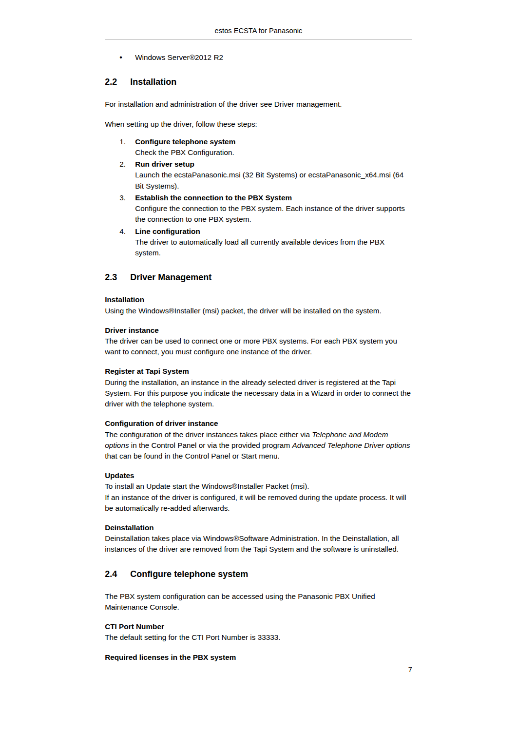estos ECSTA for Panasonic
Windows Server®2012 R2
2.2 Installation
For installation and administration of the driver see Driver management.
When setting up the driver, follow these steps:
Configure telephone system Check the PBX Configuration.
Run driver setup Launch the ecstaPanasonic.msi (32 Bit Systems) or ecstaPanasonic_x64.msi (64 Bit Systems).
Establish the connection to the PBX System Configure the connection to the PBX system. Each instance of the driver supports the connection to one PBX system.
Line configuration The driver to automatically load all currently available devices from the PBX system.
2.3 Driver Management
Installation
Using the Windows®Installer (msi) packet, the driver will be installed on the system.
Driver instance
The driver can be used to connect one or more PBX systems. For each PBX system you want to connect, you must configure one instance of the driver.
Register at Tapi System
During the installation, an instance in the already selected driver is registered at the Tapi System. For this purpose you indicate the necessary data in a Wizard in order to connect the driver with the telephone system.
Configuration of driver instance
The configuration of the driver instances takes place either via Telephone and Modem options in the Control Panel or via the provided program Advanced Telephone Driver options that can be found in the Control Panel or Start menu.
Updates
To install an Update start the Windows®Installer Packet (msi).
If an instance of the driver is configured, it will be removed during the update process. It will be automatically re-added afterwards.
Deinstallation
Deinstallation takes place via Windows®Software Administration. In the Deinstallation, all instances of the driver are removed from the Tapi System and the software is uninstalled.
2.4 Configure telephone system
The PBX system configuration can be accessed using the Panasonic PBX Unified Maintenance Console.
CTI Port Number
The default setting for the CTI Port Number is 33333.
Required licenses in the PBX system
7